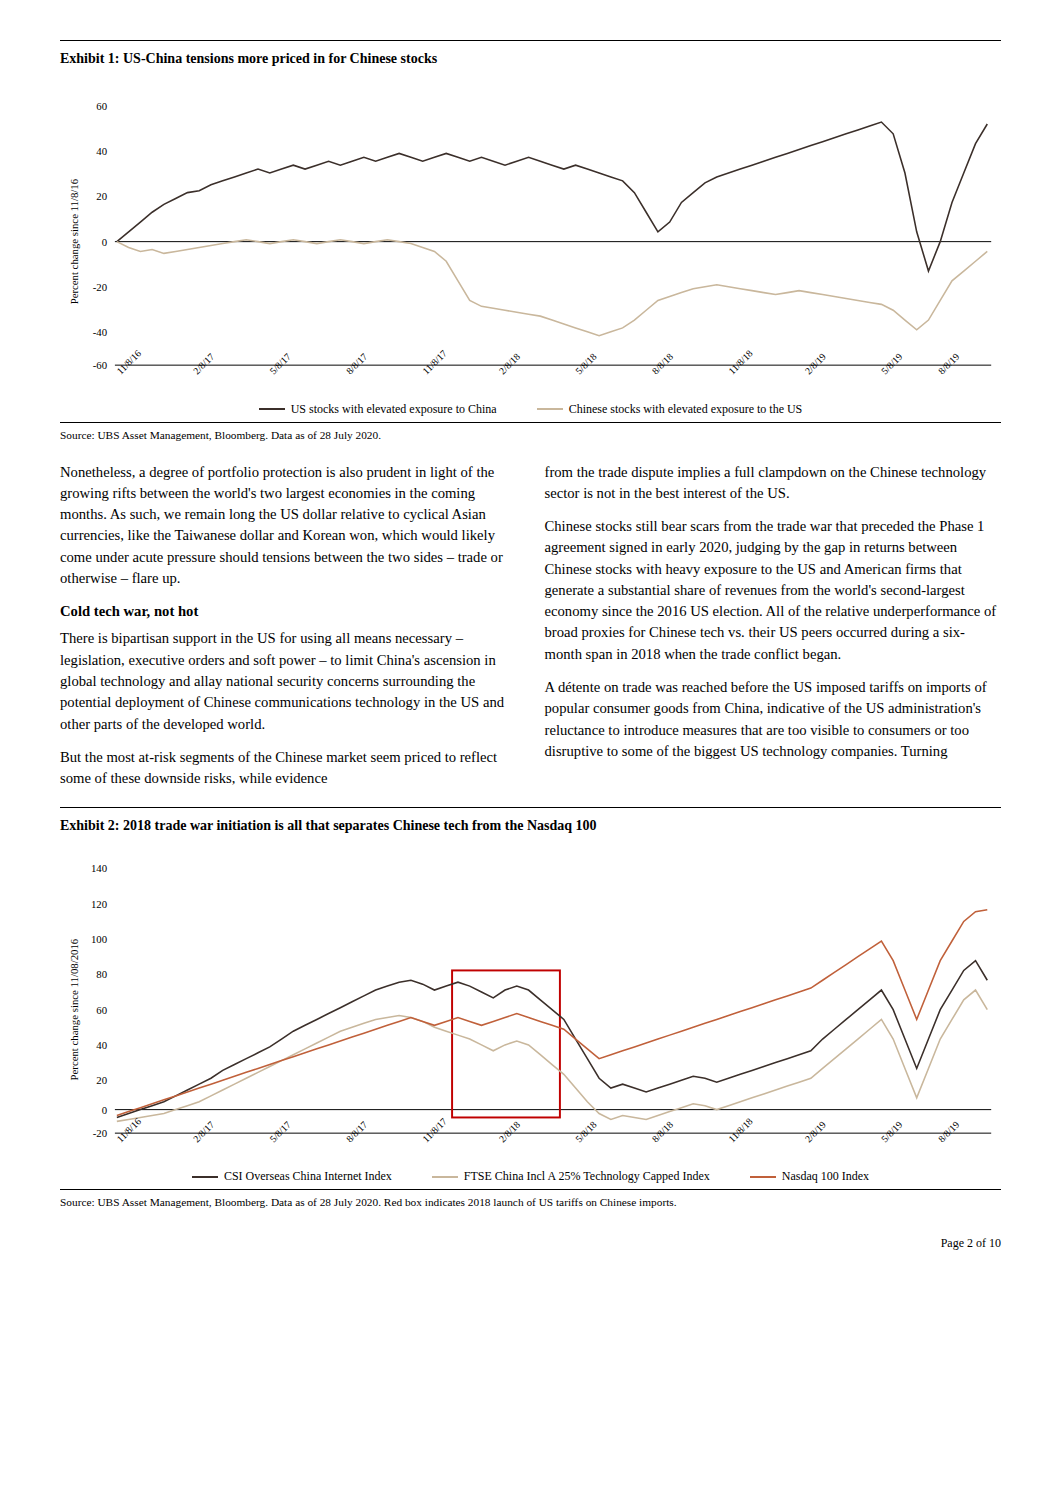Exhibit 1: US-China tensions more priced in for Chinese stocks
60 40 20 0 -20 -40 -60 Percent change since 11/8/16 11/8/16 2/8/17 5/8/17 8/8/17 11/8/17 2/8/18 5/8/18 8/8/18 11/8/18 2/8/19 5/8/19 8/8/19
US stocks with elevated exposure to China Chinese stocks with elevated exposure to the US
Source: UBS Asset Management, Bloomberg. Data as of 28 July 2020.
Nonetheless, a degree of portfolio protection is also prudent in light of the growing rifts between the world's two largest economies in the coming months. As such, we remain long the US dollar relative to cyclical Asian currencies, like the Taiwanese dollar and Korean won, which would likely come under acute pressure should tensions between the two sides – trade or otherwise – flare up.
Cold tech war, not hot
There is bipartisan support in the US for using all means necessary – legislation, executive orders and soft power – to limit China's ascension in global technology and allay national security concerns surrounding the potential deployment of Chinese communications technology in the US and other parts of the developed world.
But the most at-risk segments of the Chinese market seem priced to reflect some of these downside risks, while evidence
from the trade dispute implies a full clampdown on the Chinese technology sector is not in the best interest of the US.
Chinese stocks still bear scars from the trade war that preceded the Phase 1 agreement signed in early 2020, judging by the gap in returns between Chinese stocks with heavy exposure to the US and American firms that generate a substantial share of revenues from the world's second-largest economy since the 2016 US election. All of the relative underperformance of broad proxies for Chinese tech vs. their US peers occurred during a six-month span in 2018 when the trade conflict began.
A détente on trade was reached before the US imposed tariffs on imports of popular consumer goods from China, indicative of the US administration's reluctance to introduce measures that are too visible to consumers or too disruptive to some of the biggest US technology companies. Turning
Exhibit 2: 2018 trade war initiation is all that separates Chinese tech from the Nasdaq 100
140 120 100 80 60 40 20 0 -20 Percent change since 11/08/2016 11/8/16 2/8/17 5/8/17 8/8/17 11/8/17 2/8/18 5/8/18 8/8/18 11/8/18 2/8/19 5/8/19 8/8/19
CSI Overseas China Internet Index FTSE China Incl A 25% Technology Capped Index Nasdaq 100 Index
Source: UBS Asset Management, Bloomberg. Data as of 28 July 2020. Red box indicates 2018 launch of US tariffs on Chinese imports.
Page 2 of 10